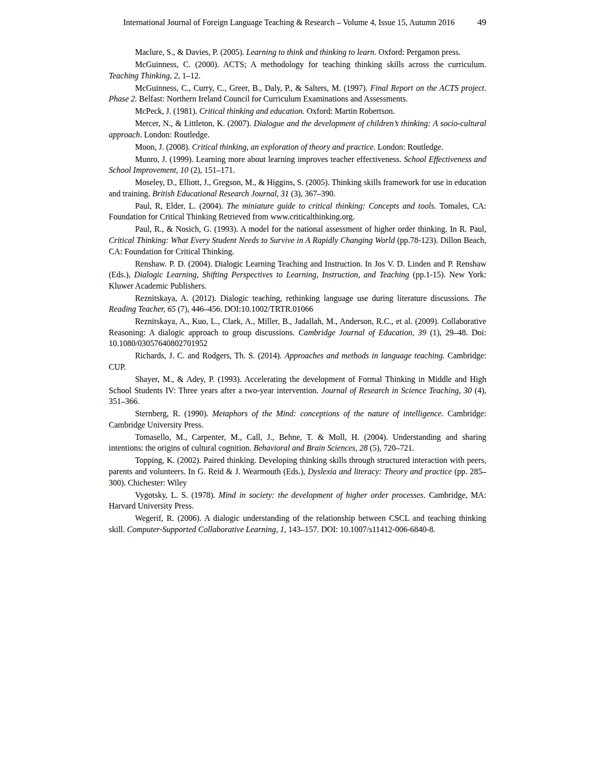International Journal of Foreign Language Teaching & Research – Volume 4, Issue 15, Autumn 2016
49
Maclure, S., & Davies, P. (2005). Learning to think and thinking to learn. Oxford: Pergamon press.
McGuinness, C. (2000). ACTS; A methodology for teaching thinking skills across the curriculum. Teaching Thinking, 2, 1–12.
McGuinness, C., Curry, C., Greer, B., Daly, P., & Salters, M. (1997). Final Report on the ACTS project. Phase 2. Belfast: Northern Ireland Council for Curriculum Examinations and Assessments.
McPeck, J. (1981). Critical thinking and education. Oxford: Martin Robertson.
Mercer, N., & Littleton, K. (2007). Dialogue and the development of children’s thinking: A socio-cultural approach. London: Routledge.
Moon, J. (2008). Critical thinking, an exploration of theory and practice. London: Routledge.
Munro, J. (1999). Learning more about learning improves teacher effectiveness. School Effectiveness and School Improvement, 10 (2), 151–171.
Moseley, D., Elliott, J., Gregson, M., & Higgins, S. (2005). Thinking skills framework for use in education and training. British Educational Research Journal, 31 (3), 367–390.
Paul, R, Elder, L. (2004). The miniature guide to critical thinking: Concepts and tools. Tomales, CA: Foundation for Critical Thinking Retrieved from www.criticalthinking.org.
Paul, R., & Nosich, G. (1993). A model for the national assessment of higher order thinking. In R. Paul, Critical Thinking: What Every Student Needs to Survive in A Rapidly Changing World (pp.78-123). Dillon Beach, CA: Foundation for Critical Thinking.
Renshaw. P. D. (2004). Dialogic Learning Teaching and Instruction. In Jos V. D. Linden and P. Renshaw (Eds.), Dialogic Learning, Shifting Perspectives to Learning, Instruction, and Teaching (pp.1-15). New York: Kluwer Academic Publishers.
Reznitskaya, A. (2012). Dialogic teaching, rethinking language use during literature discussions. The Reading Teacher, 65 (7), 446–456. DOI:10.1002/TRTR.01066
Reznitskaya, A., Kuo, L., Clark, A., Miller, B., Jadallah, M., Anderson, R.C., et al. (2009). Collaborative Reasoning: A dialogic approach to group discussions. Cambridge Journal of Education, 39 (1), 29–48. Doi: 10.1080/03057640802701952
Richards, J. C. and Rodgers, Th. S. (2014). Approaches and methods in language teaching. Cambridge: CUP.
Shayer, M., & Adey, P. (1993). Accelerating the development of Formal Thinking in Middle and High School Students IV: Three years after a two-year intervention. Journal of Research in Science Teaching, 30 (4), 351–366.
Sternberg, R. (1990). Metaphors of the Mind: conceptions of the nature of intelligence. Cambridge: Cambridge University Press.
Tomasello, M., Carpenter, M., Call, J., Behne, T. & Moll, H. (2004). Understanding and sharing intentions: the origins of cultural cognition. Behavioral and Brain Sciences, 28 (5), 720–721.
Topping, K. (2002). Paired thinking. Developing thinking skills through structured interaction with peers, parents and volunteers. In G. Reid & J. Wearmouth (Eds.), Dyslexia and literacy: Theory and practice (pp. 285–300). Chichester: Wiley
Vygotsky, L. S. (1978). Mind in society: the development of higher order processes. Cambridge, MA: Harvard University Press.
Wegerif, R. (2006). A dialogic understanding of the relationship between CSCL and teaching thinking skill. Computer-Supported Collaborative Learning, 1, 143–157. DOI: 10.1007/s11412-006-6840-8.